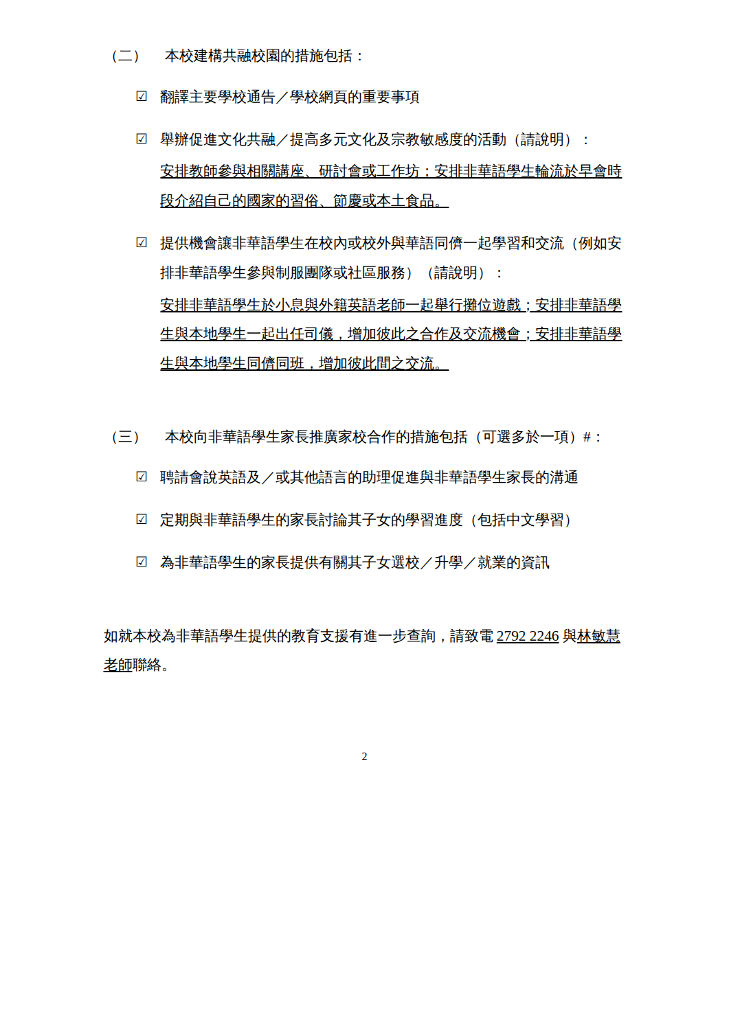（二）
本校建構共融校園的措施包括：
☑
翻譯主要學校通告／學校網頁的重要事項
☑
舉辦促進文化共融／提高多元文化及宗教敏感度的活動（請說明）：
安排教師參與相關講座、研討會或工作坊；安排非華語學生輪流於早會時段介紹自己的國家的習俗、節慶或本土食品。
☑
提供機會讓非華語學生在校內或校外與華語同儕一起學習和交流（例如安排非華語學生參與制服團隊或社區服務）（請說明）：
安排非華語學生於小息與外籍英語老師一起舉行攤位遊戲；安排非華語學生與本地學生一起出任司儀，增加彼此之合作及交流機會；安排非華語學生與本地學生同儕同班，增加彼此間之交流。
（三）
本校向非華語學生家長推廣家校合作的措施包括（可選多於一項）#：
☑
聘請會說英語及／或其他語言的助理促進與非華語學生家長的溝通
☑
定期與非華語學生的家長討論其子女的學習進度（包括中文學習）
☑
為非華語學生的家長提供有關其子女選校／升學／就業的資訊
如就本校為非華語學生提供的教育支援有進一步查詢，請致電 2792 2246 與林敏慧老師聯絡。
2